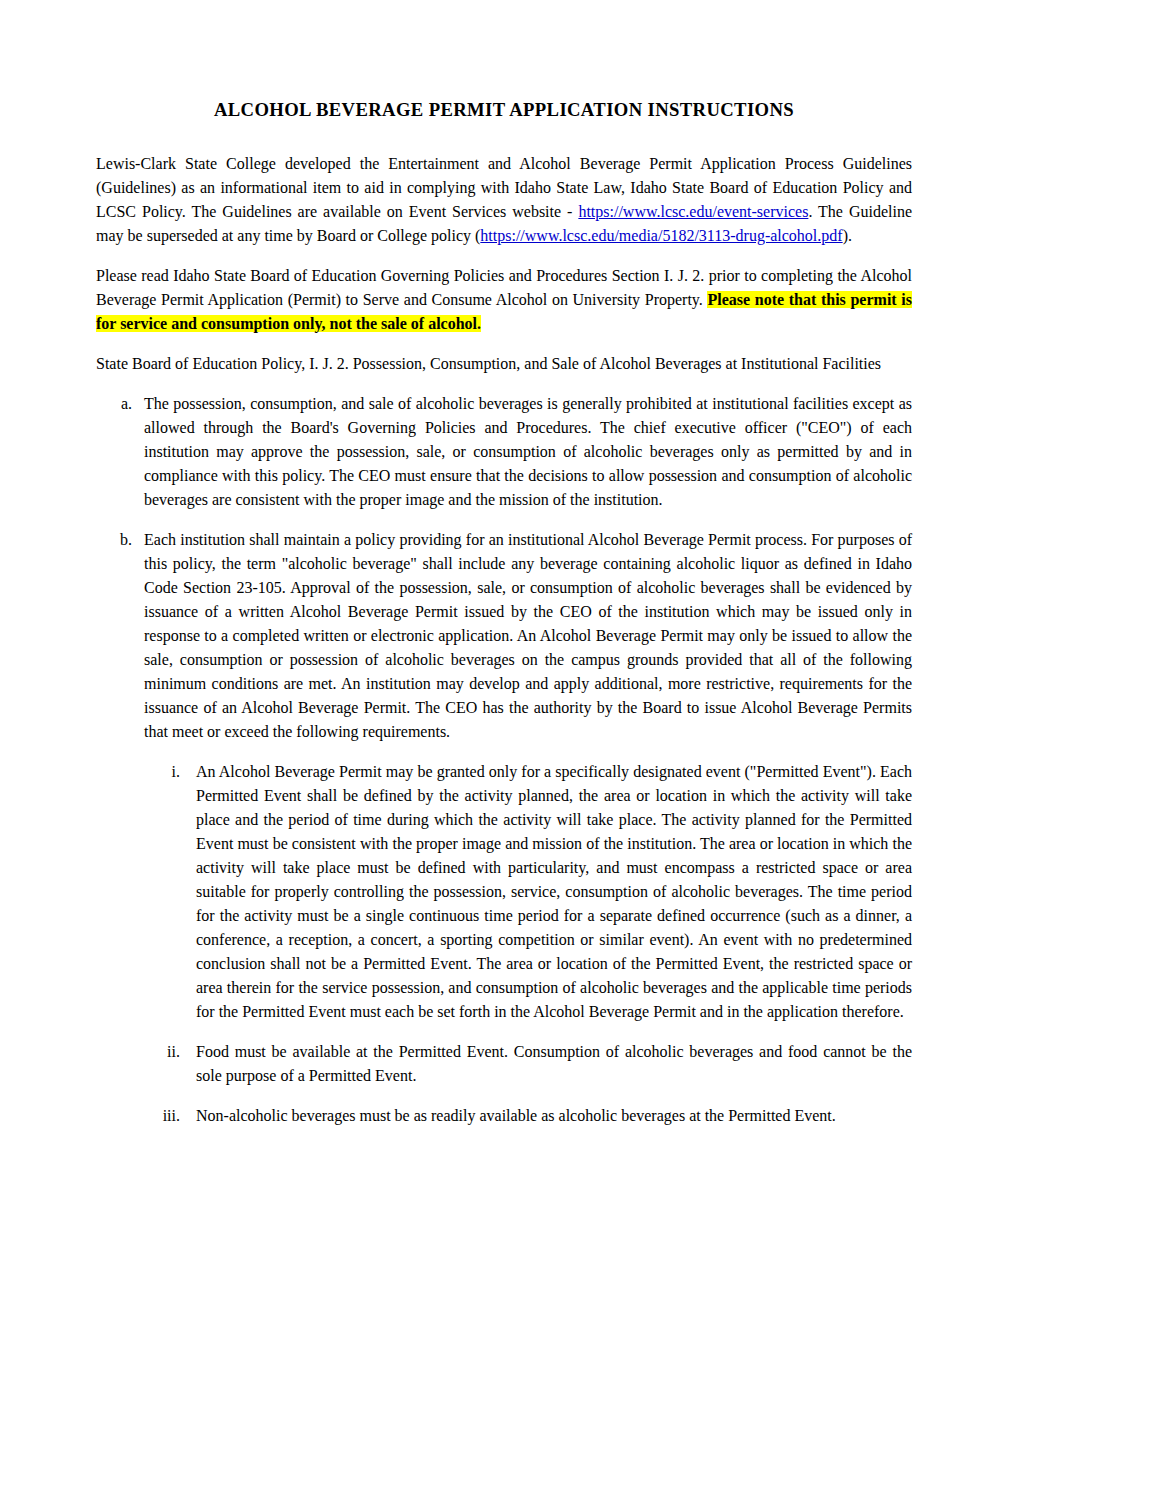ALCOHOL BEVERAGE PERMIT APPLICATION INSTRUCTIONS
Lewis-Clark State College developed the Entertainment and Alcohol Beverage Permit Application Process Guidelines (Guidelines) as an informational item to aid in complying with Idaho State Law, Idaho State Board of Education Policy and LCSC Policy. The Guidelines are available on Event Services website - https://www.lcsc.edu/event-services. The Guideline may be superseded at any time by Board or College policy (https://www.lcsc.edu/media/5182/3113-drug-alcohol.pdf).
Please read Idaho State Board of Education Governing Policies and Procedures Section I. J. 2. prior to completing the Alcohol Beverage Permit Application (Permit) to Serve and Consume Alcohol on University Property. Please note that this permit is for service and consumption only, not the sale of alcohol.
State Board of Education Policy, I. J. 2. Possession, Consumption, and Sale of Alcohol Beverages at Institutional Facilities
The possession, consumption, and sale of alcoholic beverages is generally prohibited at institutional facilities except as allowed through the Board's Governing Policies and Procedures. The chief executive officer ("CEO") of each institution may approve the possession, sale, or consumption of alcoholic beverages only as permitted by and in compliance with this policy. The CEO must ensure that the decisions to allow possession and consumption of alcoholic beverages are consistent with the proper image and the mission of the institution.
Each institution shall maintain a policy providing for an institutional Alcohol Beverage Permit process. For purposes of this policy, the term "alcoholic beverage" shall include any beverage containing alcoholic liquor as defined in Idaho Code Section 23-105. Approval of the possession, sale, or consumption of alcoholic beverages shall be evidenced by issuance of a written Alcohol Beverage Permit issued by the CEO of the institution which may be issued only in response to a completed written or electronic application. An Alcohol Beverage Permit may only be issued to allow the sale, consumption or possession of alcoholic beverages on the campus grounds provided that all of the following minimum conditions are met. An institution may develop and apply additional, more restrictive, requirements for the issuance of an Alcohol Beverage Permit. The CEO has the authority by the Board to issue Alcohol Beverage Permits that meet or exceed the following requirements.
An Alcohol Beverage Permit may be granted only for a specifically designated event ("Permitted Event"). Each Permitted Event shall be defined by the activity planned, the area or location in which the activity will take place and the period of time during which the activity will take place. The activity planned for the Permitted Event must be consistent with the proper image and mission of the institution. The area or location in which the activity will take place must be defined with particularity, and must encompass a restricted space or area suitable for properly controlling the possession, service, consumption of alcoholic beverages. The time period for the activity must be a single continuous time period for a separate defined occurrence (such as a dinner, a conference, a reception, a concert, a sporting competition or similar event). An event with no predetermined conclusion shall not be a Permitted Event. The area or location of the Permitted Event, the restricted space or area therein for the service possession, and consumption of alcoholic beverages and the applicable time periods for the Permitted Event must each be set forth in the Alcohol Beverage Permit and in the application therefore.
Food must be available at the Permitted Event. Consumption of alcoholic beverages and food cannot be the sole purpose of a Permitted Event.
Non-alcoholic beverages must be as readily available as alcoholic beverages at the Permitted Event.